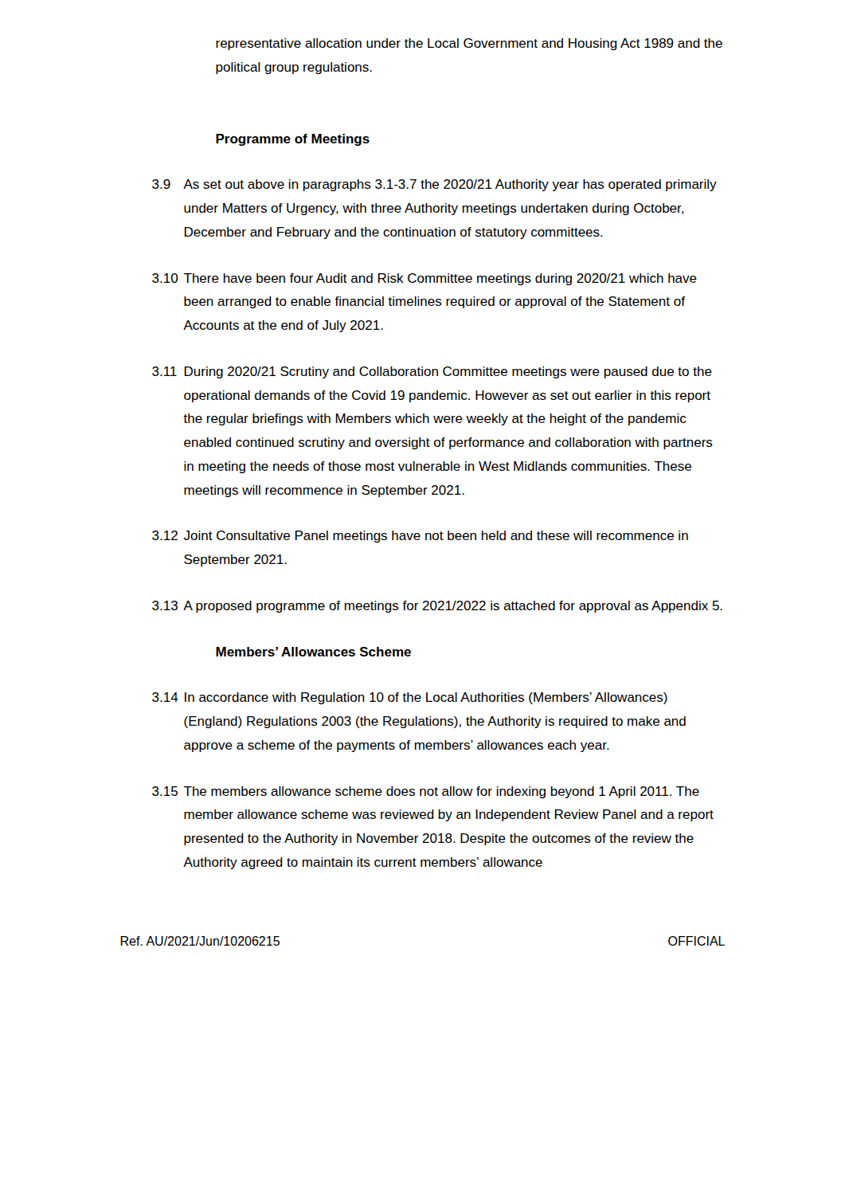representative allocation under the Local Government and Housing Act 1989 and the political group regulations.
Programme of Meetings
3.9
As set out above in paragraphs 3.1-3.7 the 2020/21 Authority year has operated primarily under Matters of Urgency, with three Authority meetings undertaken during October, December and February and the continuation of statutory committees.
3.10
There have been four Audit and Risk Committee meetings during 2020/21 which have been arranged to enable financial timelines required or approval of the Statement of Accounts at the end of July 2021.
3.11
During 2020/21 Scrutiny and Collaboration Committee meetings were paused due to the operational demands of the Covid 19 pandemic. However as set out earlier in this report the regular briefings with Members which were weekly at the height of the pandemic enabled continued scrutiny and oversight of performance and collaboration with partners in meeting the needs of those most vulnerable in West Midlands communities. These meetings will recommence in September 2021.
3.12
Joint Consultative Panel meetings have not been held and these will recommence in September 2021.
3.13
A proposed programme of meetings for 2021/2022 is attached for approval as Appendix 5.
Members’ Allowances Scheme
3.14
In accordance with Regulation 10 of the Local Authorities (Members’ Allowances) (England) Regulations 2003 (the Regulations), the Authority is required to make and approve a scheme of the payments of members’ allowances each year.
3.15
The members allowance scheme does not allow for indexing beyond 1 April 2011. The member allowance scheme was reviewed by an Independent Review Panel and a report presented to the Authority in November 2018. Despite the outcomes of the review the Authority agreed to maintain its current members’ allowance
Ref. AU/2021/Jun/10206215 OFFICIAL